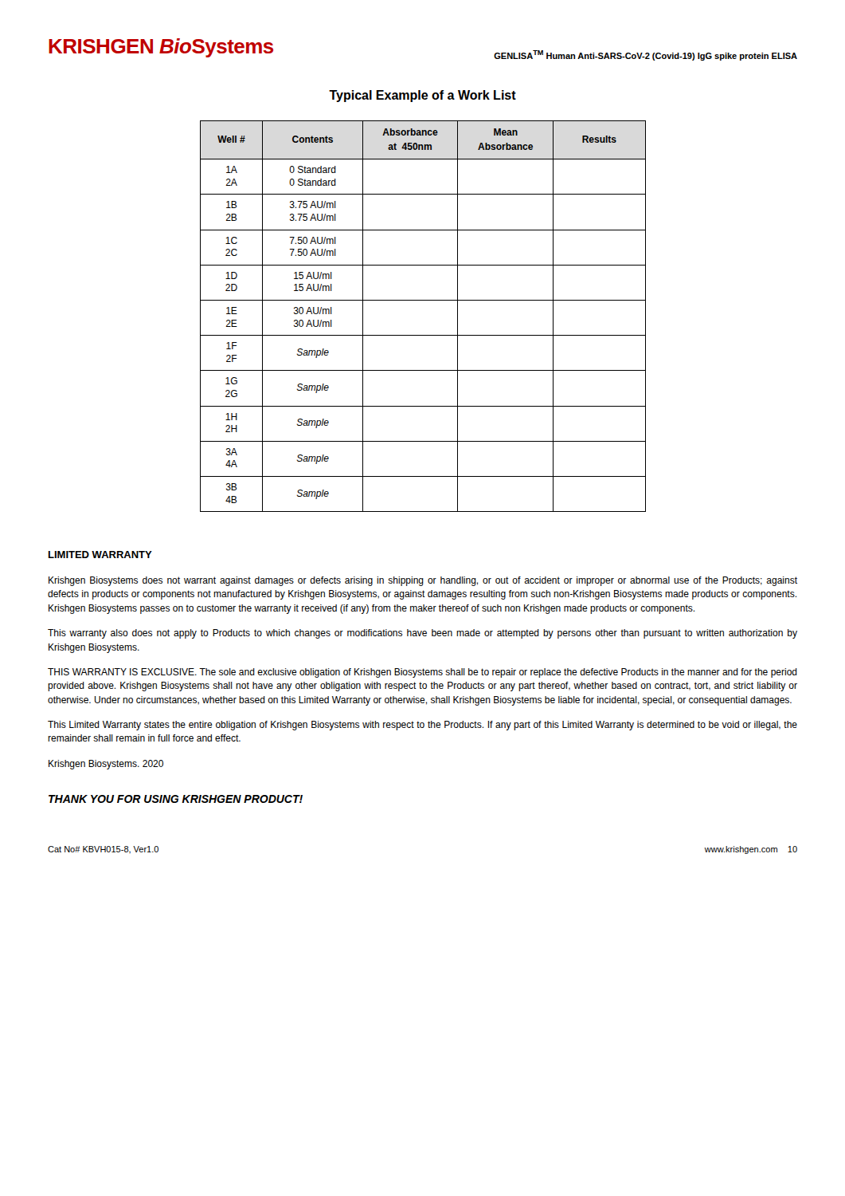KRISHGEN Bio Systems
GENLISATM Human Anti-SARS-CoV-2 (Covid-19) IgG spike protein ELISA
Typical Example of a Work List
| Well # | Contents | Absorbance at 450nm | Mean Absorbance | Results |
| --- | --- | --- | --- | --- |
| 1A 2A | 0 Standard 0 Standard | | | |
| 1B 2B | 3.75 AU/ml 3.75 AU/ml | | | |
| 1C 2C | 7.50 AU/ml 7.50 AU/ml | | | |
| 1D 2D | 15 AU/ml 15 AU/ml | | | |
| 1E 2E | 30 AU/ml 30 AU/ml | | | |
| 1F 2F | Sample | | | |
| 1G 2G | Sample | | | |
| 1H 2H | Sample | | | |
| 3A 4A | Sample | | | |
| 3B 4B | Sample | | | |
LIMITED WARRANTY
Krishgen Biosystems does not warrant against damages or defects arising in shipping or handling, or out of accident or improper or abnormal use of the Products; against defects in products or components not manufactured by Krishgen Biosystems, or against damages resulting from such non-Krishgen Biosystems made products or components. Krishgen Biosystems passes on to customer the warranty it received (if any) from the maker thereof of such non Krishgen made products or components.
This warranty also does not apply to Products to which changes or modifications have been made or attempted by persons other than pursuant to written authorization by Krishgen Biosystems.
THIS WARRANTY IS EXCLUSIVE. The sole and exclusive obligation of Krishgen Biosystems shall be to repair or replace the defective Products in the manner and for the period provided above. Krishgen Biosystems shall not have any other obligation with respect to the Products or any part thereof, whether based on contract, tort, and strict liability or otherwise. Under no circumstances, whether based on this Limited Warranty or otherwise, shall Krishgen Biosystems be liable for incidental, special, or consequential damages.
This Limited Warranty states the entire obligation of Krishgen Biosystems with respect to the Products. If any part of this Limited Warranty is determined to be void or illegal, the remainder shall remain in full force and effect.
Krishgen Biosystems. 2020
THANK YOU FOR USING KRISHGEN PRODUCT!
Cat No# KBVH015-8, Ver1.0
www.krishgen.com 10